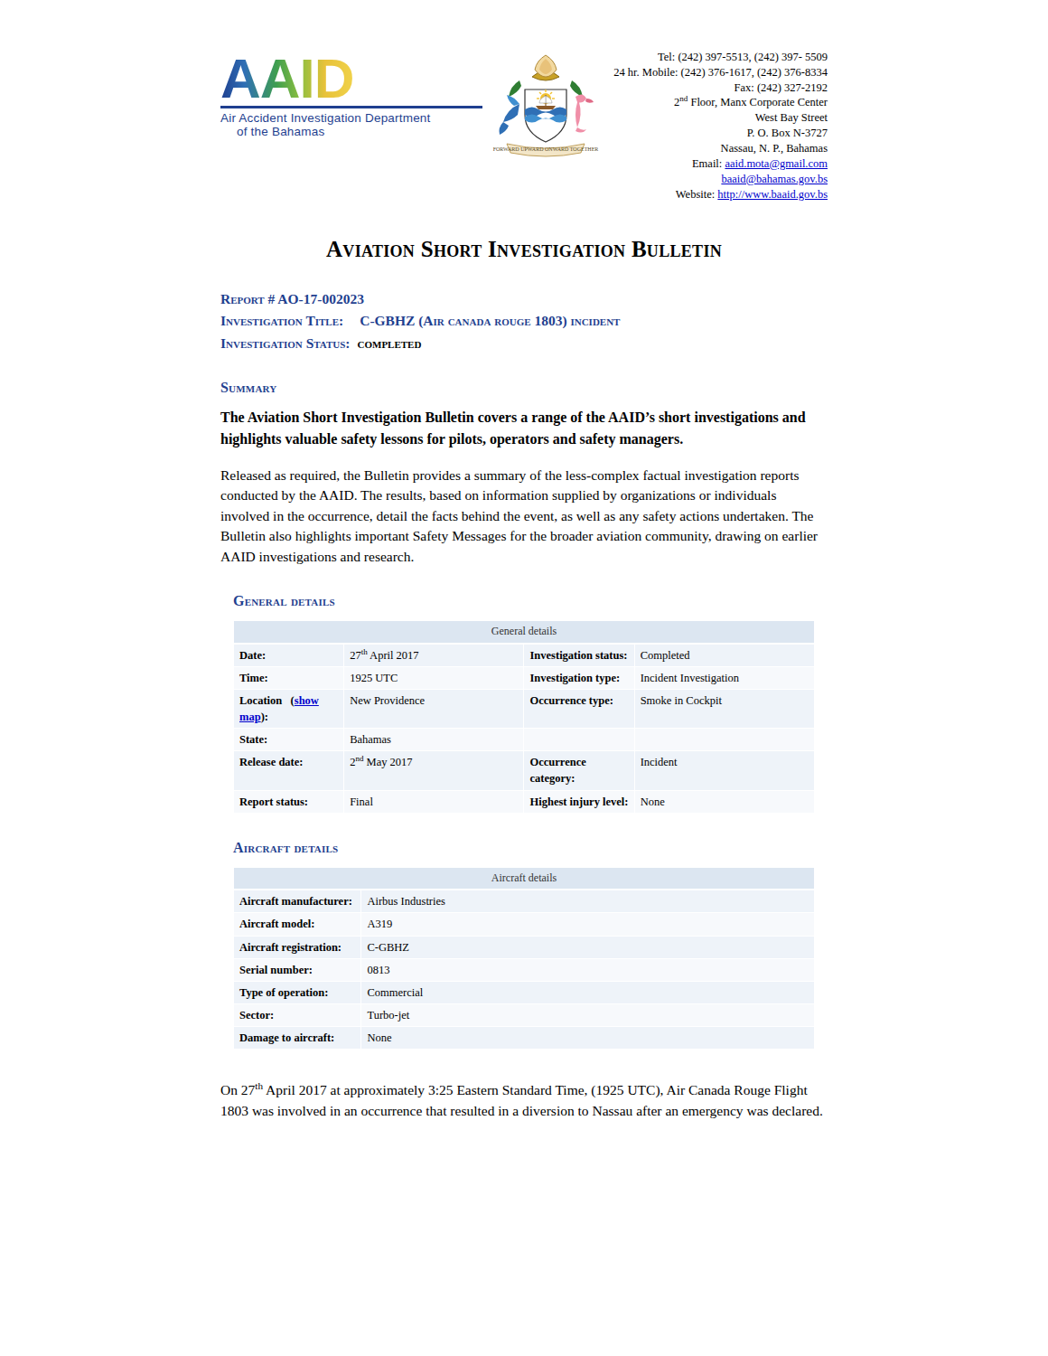AAID
Air Accident Investigation Department of the Bahamas
FORWARD UPWARD ONWARD TOGETHER
Tel: (242) 397-5513, (242) 397- 5509
24 hr. Mobile: (242) 376-1617, (242) 376-8334
Fax: (242) 327-2192
2nd Floor, Manx Corporate Center
West Bay Street
P. O. Box N-3727
Nassau, N. P., Bahamas
Email: aaid.mota@gmail.com
baaid@bahamas.gov.bs
Website: http://www.baaid.gov.bs
Aviation Short Investigation Bulletin
Report # AO-17-002023
Investigation Title: C-GBHZ (Air canada rouge 1803) incident
Investigation Status: completed
Summary
The Aviation Short Investigation Bulletin covers a range of the AAID’s short investigations and highlights valuable safety lessons for pilots, operators and safety managers.
Released as required, the Bulletin provides a summary of the less-complex factual investigation reports conducted by the AAID. The results, based on information supplied by organizations or individuals involved in the occurrence, detail the facts behind the event, as well as any safety actions undertaken. The Bulletin also highlights important Safety Messages for the broader aviation community, drawing on earlier AAID investigations and research.
General details
General details
| Date: | 27 th April 2017 | Investigation status: | Completed |
| Time: | 1925 UTC | Investigation type: | Incident Investigation |
| Location ( show map ): | New Providence | Occurrence type: | Smoke in Cockpit |
| State: | Bahamas | | |
| Release date: | 2 nd May 2017 | Occurrence category: | Incident |
| Report status: | Final | Highest injury level: | None |
Aircraft details
Aircraft details
| Aircraft manufacturer: | Airbus Industries |
| Aircraft model: | A319 |
| Aircraft registration: | C-GBHZ |
| Serial number: | 0813 |
| Type of operation: | Commercial |
| Sector: | Turbo-jet |
| Damage to aircraft: | None |
On 27th April 2017 at approximately 3:25 Eastern Standard Time, (1925 UTC), Air Canada Rouge Flight 1803 was involved in an occurrence that resulted in a diversion to Nassau after an emergency was declared.